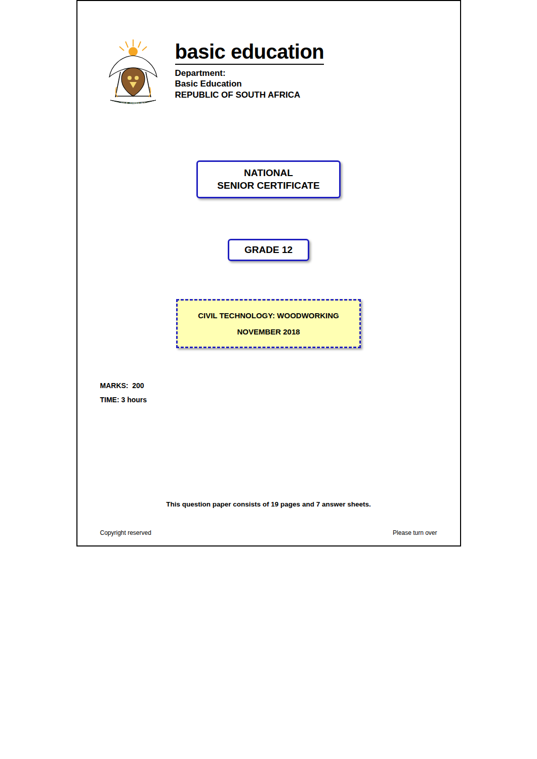!KE E: /XARRA //KE
basic education
Department:
Basic Education
REPUBLIC OF SOUTH AFRICA
NATIONAL
SENIOR CERTIFICATE
GRADE 12
CIVIL TECHNOLOGY: WOODWORKING
NOVEMBER 2018
MARKS: 200
TIME: 3 hours
This question paper consists of 19 pages and 7 answer sheets.
Copyright reserved Please turn over